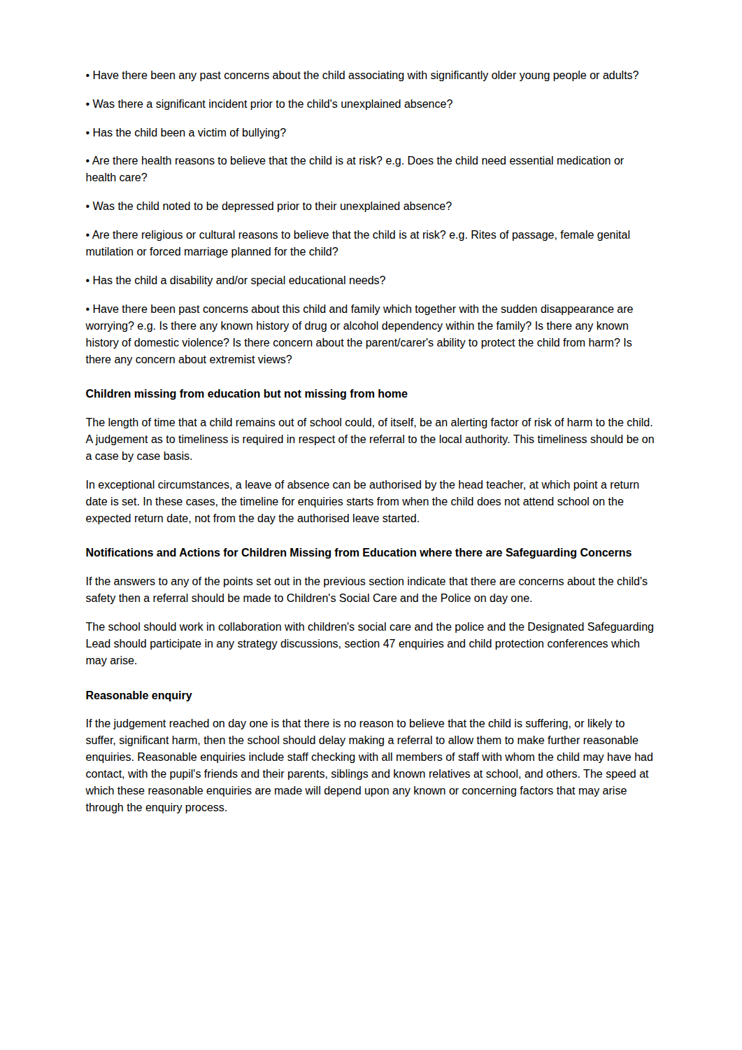• Have there been any past concerns about the child associating with significantly older young people or adults?
• Was there a significant incident prior to the child's unexplained absence?
• Has the child been a victim of bullying?
• Are there health reasons to believe that the child is at risk? e.g. Does the child need essential medication or health care?
• Was the child noted to be depressed prior to their unexplained absence?
• Are there religious or cultural reasons to believe that the child is at risk? e.g. Rites of passage, female genital mutilation or forced marriage planned for the child?
• Has the child a disability and/or special educational needs?
• Have there been past concerns about this child and family which together with the sudden disappearance are worrying? e.g. Is there any known history of drug or alcohol dependency within the family? Is there any known history of domestic violence? Is there concern about the parent/carer's ability to protect the child from harm? Is there any concern about extremist views?
Children missing from education but not missing from home
The length of time that a child remains out of school could, of itself, be an alerting factor of risk of harm to the child. A judgement as to timeliness is required in respect of the referral to the local authority. This timeliness should be on a case by case basis.
In exceptional circumstances, a leave of absence can be authorised by the head teacher, at which point a return date is set. In these cases, the timeline for enquiries starts from when the child does not attend school on the expected return date, not from the day the authorised leave started.
Notifications and Actions for Children Missing from Education where there are Safeguarding Concerns
If the answers to any of the points set out in the previous section indicate that there are concerns about the child's safety then a referral should be made to Children's Social Care and the Police on day one.
The school should work in collaboration with children's social care and the police and the Designated Safeguarding Lead should participate in any strategy discussions, section 47 enquiries and child protection conferences which may arise.
Reasonable enquiry
If the judgement reached on day one is that there is no reason to believe that the child is suffering, or likely to suffer, significant harm, then the school should delay making a referral to allow them to make further reasonable enquiries. Reasonable enquiries include staff checking with all members of staff with whom the child may have had contact, with the pupil's friends and their parents, siblings and known relatives at school, and others. The speed at which these reasonable enquiries are made will depend upon any known or concerning factors that may arise through the enquiry process.